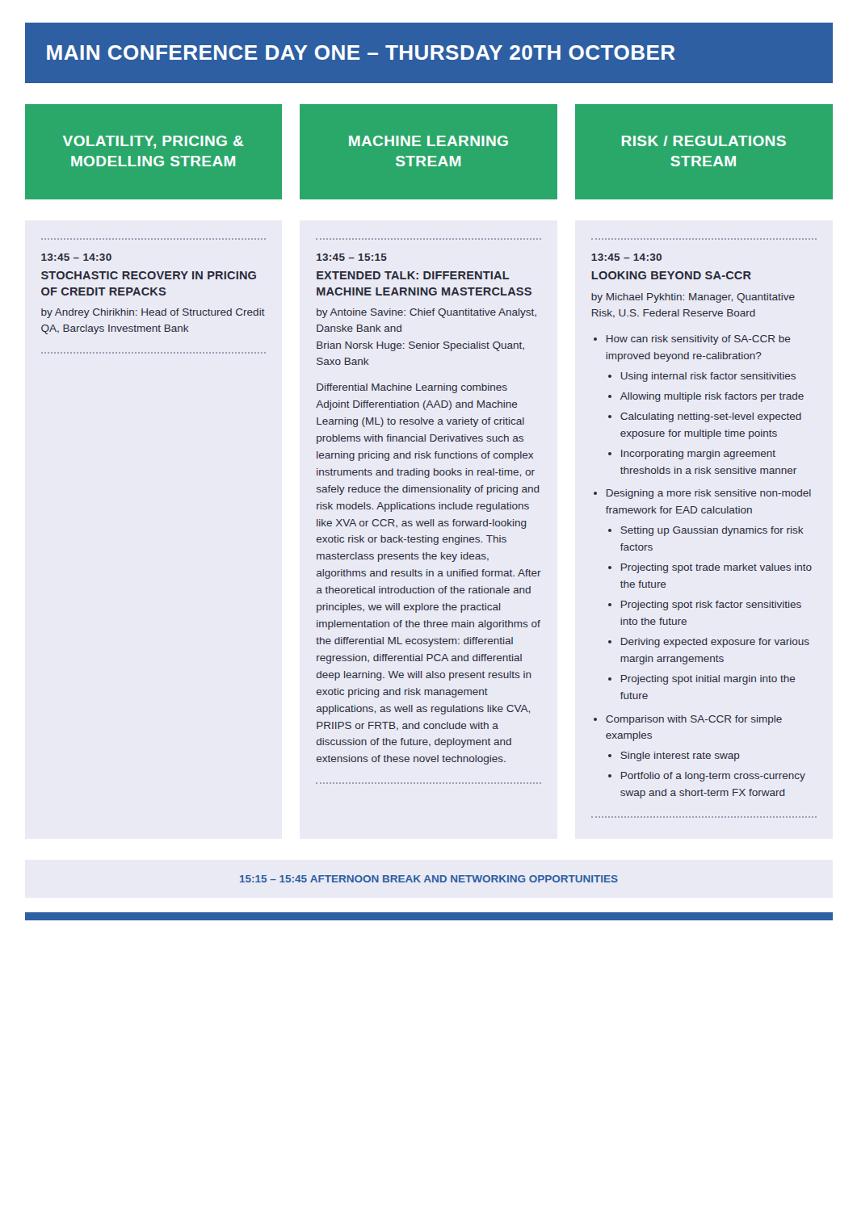Main Conference Day One – Thursday 20th October
Volatility, Pricing & Modelling Stream
13:45 – 14:30
Stochastic Recovery in Pricing of Credit Repacks
by Andrey Chirikhin: Head of Structured Credit QA, Barclays Investment Bank
Machine Learning Stream
13:45 – 15:15
Extended Talk: Differential Machine Learning Masterclass
by Antoine Savine: Chief Quantitative Analyst, Danske Bank and
Brian Norsk Huge: Senior Specialist Quant, Saxo Bank
Differential Machine Learning combines Adjoint Differentiation (AAD) and Machine Learning (ML) to resolve a variety of critical problems with financial Derivatives such as learning pricing and risk functions of complex instruments and trading books in real-time, or safely reduce the dimensionality of pricing and risk models. Applications include regulations like XVA or CCR, as well as forward-looking exotic risk or back-testing engines. This masterclass presents the key ideas, algorithms and results in a unified format. After a theoretical introduction of the rationale and principles, we will explore the practical implementation of the three main algorithms of the differential ML ecosystem: differential regression, differential PCA and differential deep learning. We will also present results in exotic pricing and risk management applications, as well as regulations like CVA, PRIIPS or FRTB, and conclude with a discussion of the future, deployment and extensions of these novel technologies.
Risk / Regulations Stream
13:45 – 14:30
Looking Beyond SA-CCR
by Michael Pykhtin: Manager, Quantitative Risk, U.S. Federal Reserve Board
How can risk sensitivity of SA-CCR be improved beyond re-calibration?
Using internal risk factor sensitivities
Allowing multiple risk factors per trade
Calculating netting-set-level expected exposure for multiple time points
Incorporating margin agreement thresholds in a risk sensitive manner
Designing a more risk sensitive non-model framework for EAD calculation
Setting up Gaussian dynamics for risk factors
Projecting spot trade market values into the future
Projecting spot risk factor sensitivities into the future
Deriving expected exposure for various margin arrangements
Projecting spot initial margin into the future
Comparison with SA-CCR for simple examples
Single interest rate swap
Portfolio of a long-term cross-currency swap and a short-term FX forward
15:15 – 15:45 AFTERNOON BREAK AND NETWORKING OPPORTUNITIES